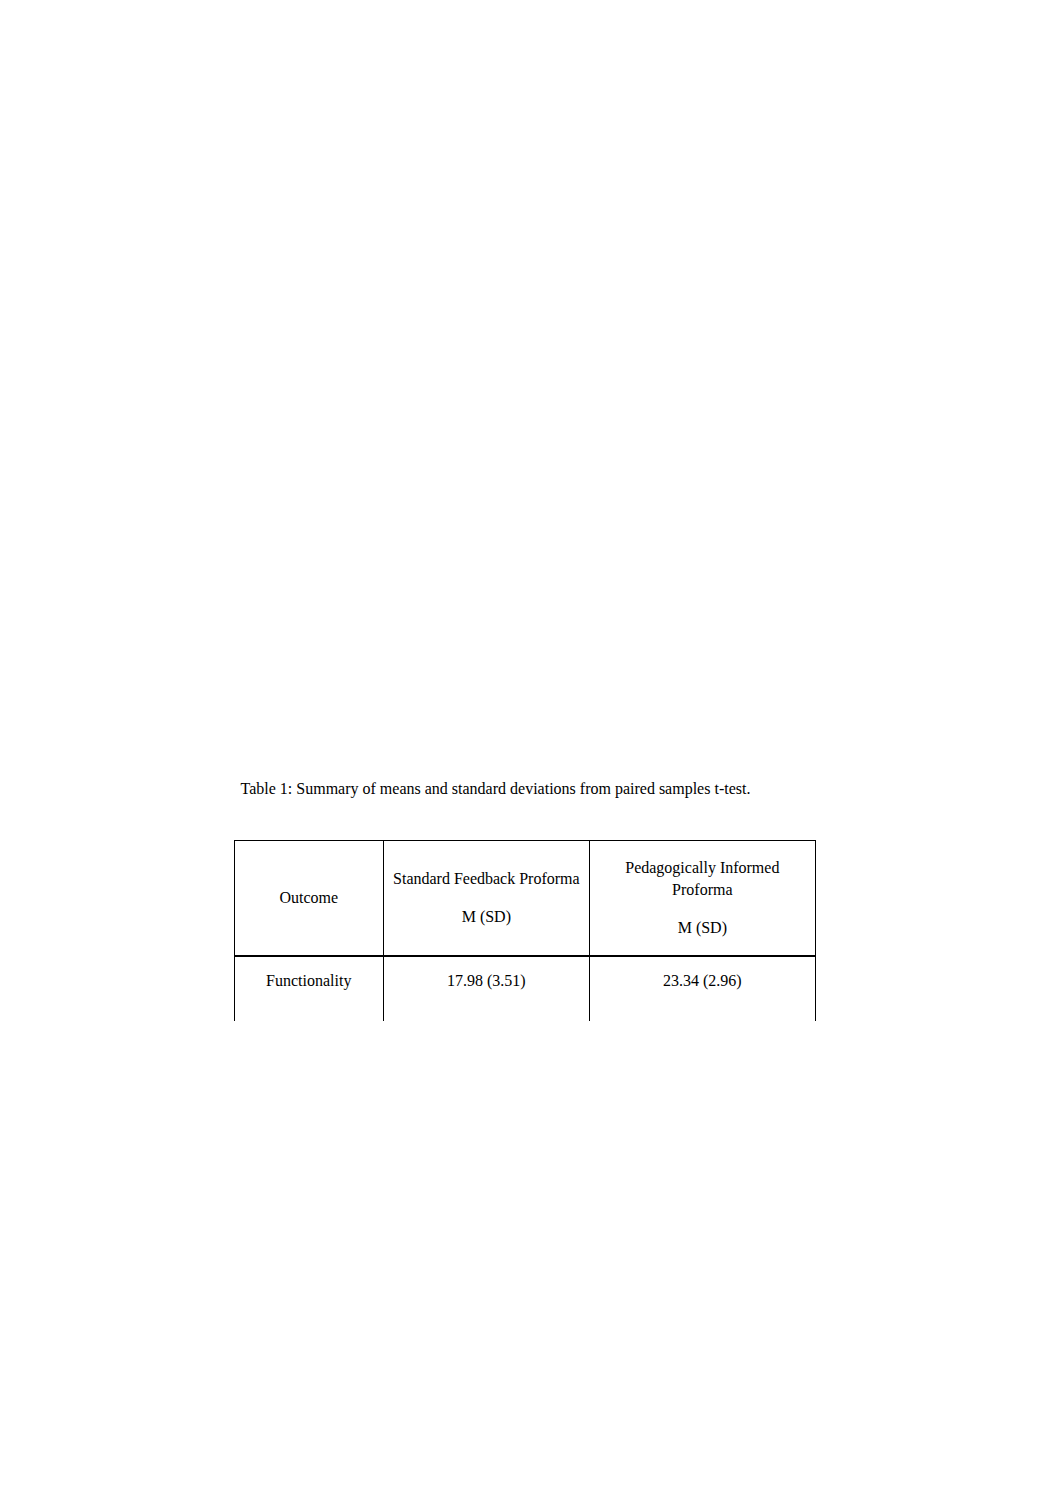Table 1: Summary of means and standard deviations from paired samples t-test.
| Outcome | Standard Feedback Proforma M (SD) | Pedagogically Informed Proforma M (SD) |
| Functionality | 17.98 (3.51) | 23.34 (2.96) |